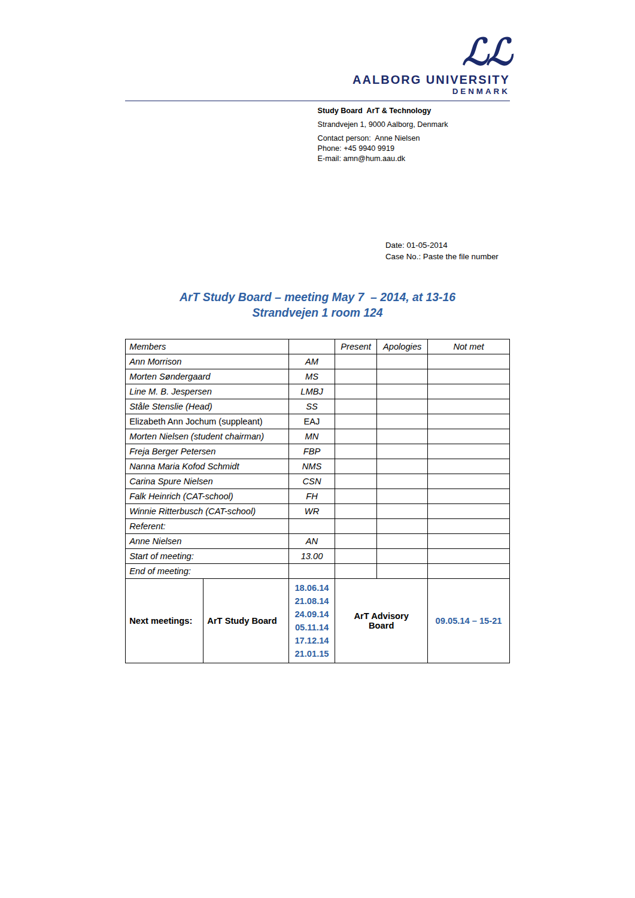ℒℒ
AALBORG UNIVERSITY
DENMARK
Study Board ArT & Technology
Strandvejen 1, 9000 Aalborg, Denmark
Contact person: Anne Nielsen
Phone: +45 9940 9919
E-mail: amn@hum.aau.dk
Date: 01-05-2014
Case No.: Paste the file number
ArT Study Board – meeting May 7 – 2014, at 13-16
Strandvejen 1 room 124
| Members | | Present | Apologies | Not met |
| Ann Morrison | AM | | | |
| Morten Søndergaard | MS | | | |
| Line M. B. Jespersen | LMBJ | | | |
| Ståle Stenslie (Head) | SS | | | |
| Elizabeth Ann Jochum (suppleant) | EAJ | | | |
| Morten Nielsen (student chairman) | MN | | | |
| Freja Berger Petersen | FBP | | | |
| Nanna Maria Kofod Schmidt | NMS | | | |
| Carina Spure Nielsen | CSN | | | |
| Falk Heinrich (CAT-school) | FH | | | |
| Winnie Ritterbusch (CAT-school) | WR | | | |
| Referent: | | | | |
| Anne Nielsen | AN | | | |
| Start of meeting: | 13.00 | | | |
| End of meeting: | | | | |
| Next meetings: | ArT Study Board | 18.06.14 21.08.14 24.09.14 05.11.14 17.12.14 21.01.15 | ArT Advisory Board | 09.05.14 – 15-21 |